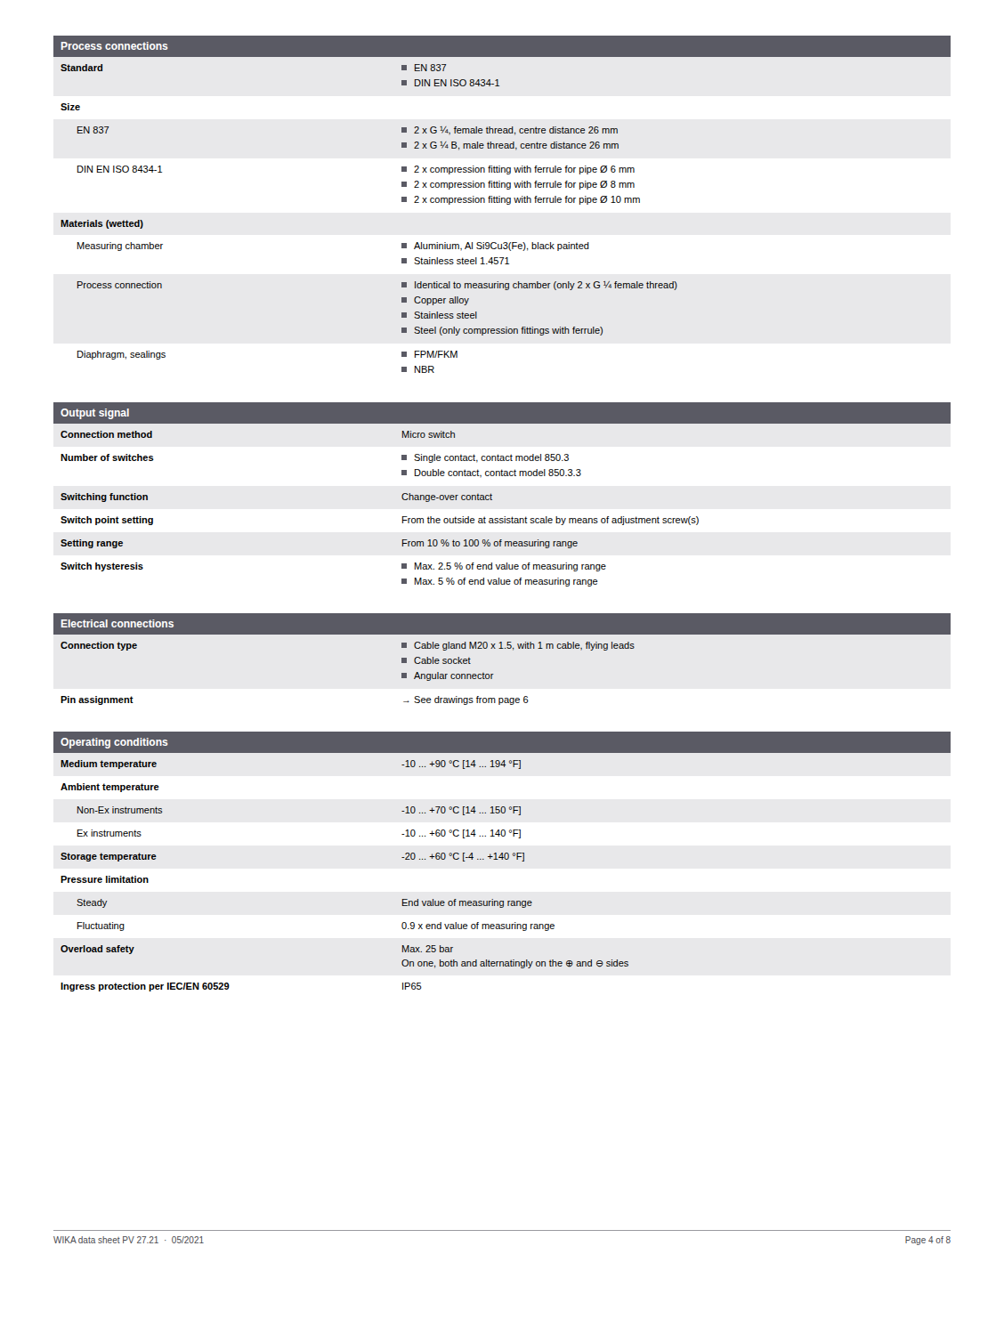| Process connections |
| --- |
| Standard | EN 837 DIN EN ISO 8434-1 |
| Size | |
| EN 837 | 2 x G ¼, female thread, centre distance 26 mm 2 x G ¼ B, male thread, centre distance 26 mm |
| DIN EN ISO 8434-1 | 2 x compression fitting with ferrule for pipe Ø 6 mm 2 x compression fitting with ferrule for pipe Ø 8 mm 2 x compression fitting with ferrule for pipe Ø 10 mm |
| Materials (wetted) | |
| Measuring chamber | Aluminium, Al Si9Cu3(Fe), black painted Stainless steel 1.4571 |
| Process connection | Identical to measuring chamber (only 2 x G ¼ female thread) Copper alloy Stainless steel Steel (only compression fittings with ferrule) |
| Diaphragm, sealings | FPM/FKM NBR |
| Output signal |
| --- |
| Connection method | Micro switch |
| Number of switches | Single contact, contact model 850.3 Double contact, contact model 850.3.3 |
| Switching function | Change-over contact |
| Switch point setting | From the outside at assistant scale by means of adjustment screw(s) |
| Setting range | From 10 % to 100 % of measuring range |
| Switch hysteresis | Max. 2.5 % of end value of measuring range Max. 5 % of end value of measuring range |
| Electrical connections |
| --- |
| Connection type | Cable gland M20 x 1.5, with 1 m cable, flying leads Cable socket Angular connector |
| Pin assignment | → See drawings from page 6 |
| Operating conditions |
| --- |
| Medium temperature | -10 ... +90 °C [14 ... 194 °F] |
| Ambient temperature | |
| Non-Ex instruments | -10 ... +70 °C [14 ... 150 °F] |
| Ex instruments | -10 ... +60 °C [14 ... 140 °F] |
| Storage temperature | -20 ... +60 °C [-4 ... +140 °F] |
| Pressure limitation | |
| Steady | End value of measuring range |
| Fluctuating | 0.9 x end value of measuring range |
| Overload safety | Max. 25 bar On one, both and alternatingly on the ⊕ and ⊖ sides |
| Ingress protection per IEC/EN 60529 | IP65 |
WIKA data sheet PV 27.21 · 05/2021 Page 4 of 8